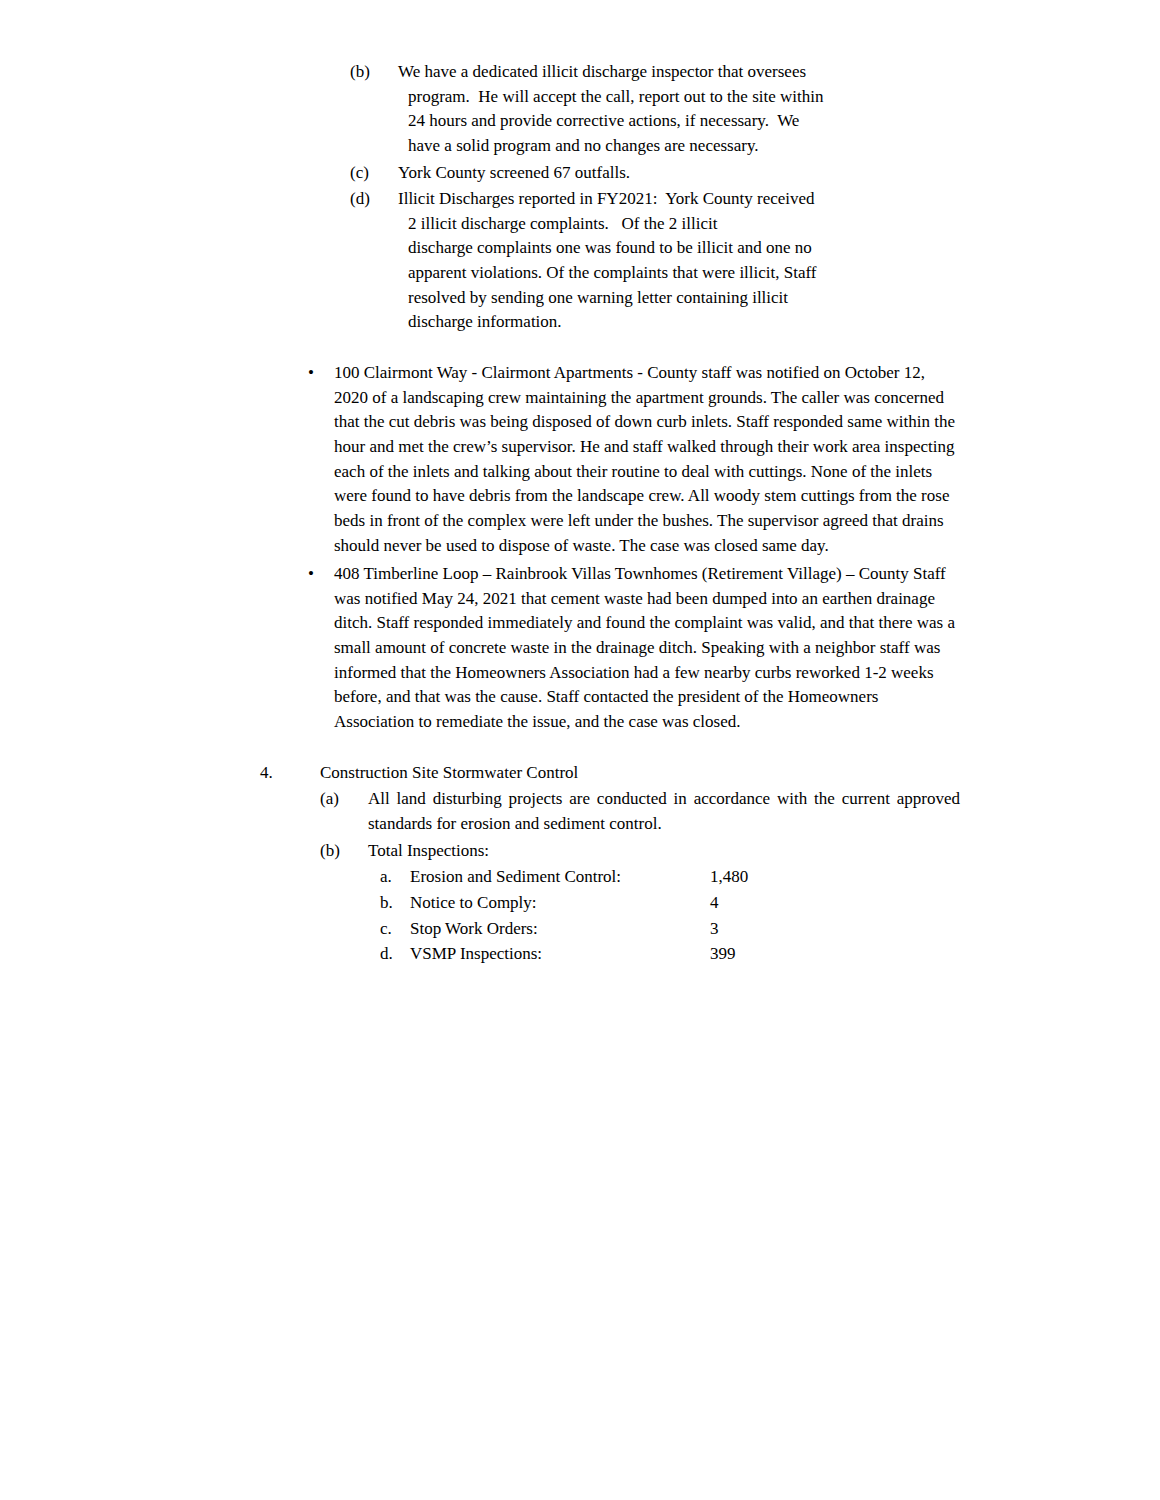(b)
We have a dedicated illicit discharge inspector that oversees
program. He will accept the call, report out to the site within
24 hours and provide corrective actions, if necessary. We
have a solid program and no changes are necessary.
(c)
York County screened 67 outfalls.
(d)
Illicit Discharges reported in FY2021: York County received
2 illicit discharge complaints. Of the 2 illicit
discharge complaints one was found to be illicit and one no
apparent violations. Of the complaints that were illicit, Staff
resolved by sending one warning letter containing illicit
discharge information.
100 Clairmont Way - Clairmont Apartments - County staff was notified on October 12, 2020 of a landscaping crew maintaining the apartment grounds. The caller was concerned that the cut debris was being disposed of down curb inlets. Staff responded same within the hour and met the crew’s supervisor. He and staff walked through their work area inspecting each of the inlets and talking about their routine to deal with cuttings. None of the inlets were found to have debris from the landscape crew. All woody stem cuttings from the rose beds in front of the complex were left under the bushes. The supervisor agreed that drains should never be used to dispose of waste. The case was closed same day.
408 Timberline Loop – Rainbrook Villas Townhomes (Retirement Village) – County Staff was notified May 24, 2021 that cement waste had been dumped into an earthen drainage ditch. Staff responded immediately and found the complaint was valid, and that there was a small amount of concrete waste in the drainage ditch. Speaking with a neighbor staff was informed that the Homeowners Association had a few nearby curbs reworked 1-2 weeks before, and that was the cause. Staff contacted the president of the Homeowners Association to remediate the issue, and the case was closed.
4.
Construction Site Stormwater Control
(a)
All land disturbing projects are conducted in accordance with the current approved standards for erosion and sediment control.
(b)
Total Inspections:
a.
Erosion and Sediment Control:
1,480
b.
Notice to Comply:
4
c.
Stop Work Orders:
3
d.
VSMP Inspections:
399